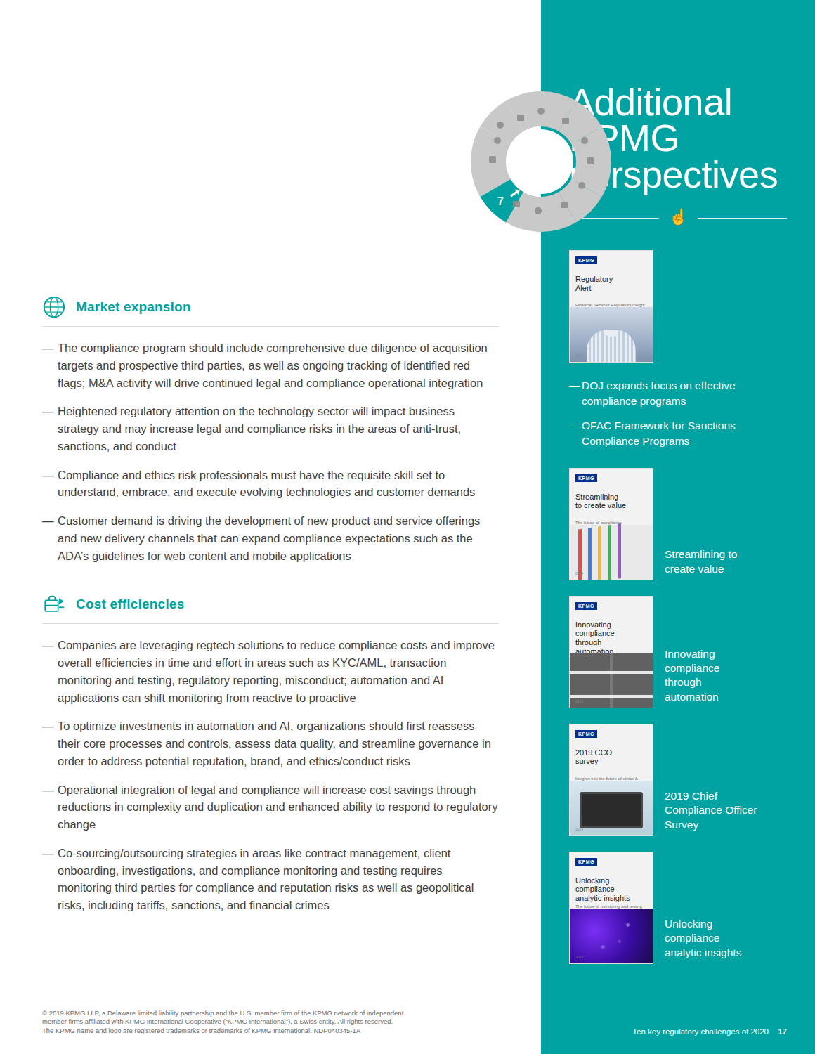7
Market expansion
The compliance program should include comprehensive due diligence of acquisition targets and prospective third parties, as well as ongoing tracking of identified red flags; M&A activity will drive continued legal and compliance operational integration
Heightened regulatory attention on the technology sector will impact business strategy and may increase legal and compliance risks in the areas of anti-trust, sanctions, and conduct
Compliance and ethics risk professionals must have the requisite skill set to understand, embrace, and execute evolving technologies and customer demands
Customer demand is driving the development of new product and service offerings and new delivery channels that can expand compliance expectations such as the ADA’s guidelines for web content and mobile applications
Cost efficiencies
Companies are leveraging regtech solutions to reduce compliance costs and improve overall efficiencies in time and effort in areas such as KYC/AML, transaction monitoring and testing, regulatory reporting, misconduct; automation and AI applications can shift monitoring from reactive to proactive
To optimize investments in automation and AI, organizations should first reassess their core processes and controls, assess data quality, and streamline governance in order to address potential reputation, brand, and ethics/conduct risks
Operational integration of legal and compliance will increase cost savings through reductions in complexity and duplication and enhanced ability to respond to regulatory change
Co-sourcing/outsourcing strategies in areas like contract management, client onboarding, investigations, and compliance monitoring and testing requires monitoring third parties for compliance and reputation risks as well as geopolitical risks, including tariffs, sanctions, and financial crimes
Additional KPMG
perspectives
☝
KPMG
Regulatory
Alert
Financial Services Regulatory Insight Center
2019
DOJ expands focus on effective compliance programs
OFAC Framework for Sanctions Compliance Programs
KPMG
Streamlining
to create value
The future of compliance
2019
Streamlining to
create value
KPMG
Innovating
compliance
through
automation
2019
Innovating
compliance
through
automation
KPMG
2019 CCO
survey
Insights into the future of ethics & compliance
2019
2019 Chief
Compliance Officer
Survey
KPMG
Unlocking
compliance
analytic insights
The future of monitoring and testing
2019
Unlocking
compliance
analytic insights
© 2019 KPMG LLP, a Delaware limited liability partnership and the U.S. member firm of the KPMG network of independent
member firms affiliated with KPMG International Cooperative (“KPMG International”), a Swiss entity. All rights reserved.
The KPMG name and logo are registered trademarks or trademarks of KPMG International. NDP040345-1A
Ten key regulatory challenges of 2020 17